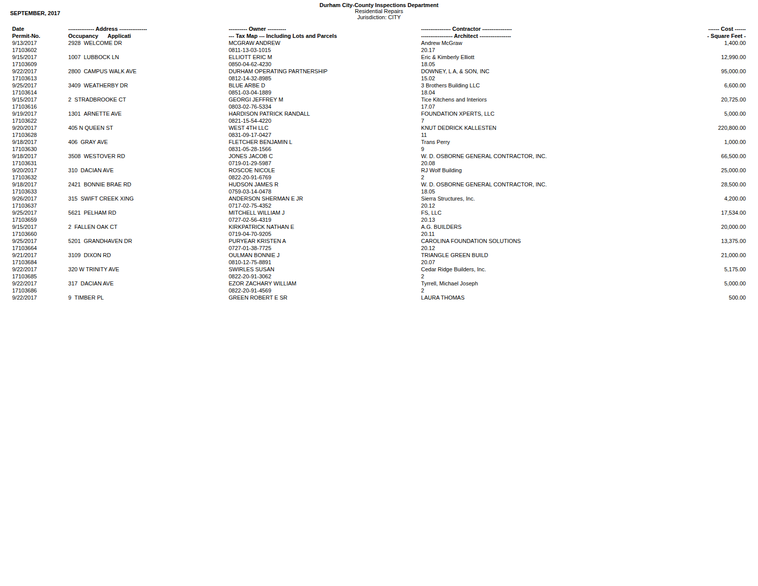SEPTEMBER, 2017
Durham City-County Inspections Department
Residential Repairs
Jurisdiction: CITY
| Date | -------------- Address --------------- | ---------- Owner ---------- | ---------------- Contractor ---------------- | ------ Cost ------ |
| --- | --- | --- | --- | --- |
| Permit-No. | Occupancy Applicati | --- Tax Map --- Including Lots and Parcels | ----------------- Architect ----------------- | - Square Feet - |
| 9/13/2017 | 2928 WELCOME DR | MCGRAW ANDREW | Andrew McGraw | 1,400.00 |
| 17103602 | | 0811-13-03-1015 | 20.17 | |
| 9/15/2017 | 1007 LUBBOCK LN | ELLIOTT ERIC M | Eric & Kimberly Elliott | 12,990.00 |
| 17103609 | | 0850-04-62-4230 | 18.05 | |
| 9/22/2017 | 2800 CAMPUS WALK AVE | DURHAM OPERATING PARTNERSHIP | DOWNEY, L A, & SON, INC | 95,000.00 |
| 17103613 | | 0812-14-32-8985 | 15.02 | |
| 9/25/2017 | 3409 WEATHERBY DR | BLUE ARBE D | 3 Brothers Building LLC | 6,600.00 |
| 17103614 | | 0851-03-04-1889 | 18.04 | |
| 9/15/2017 | 2 STRADBROOKE CT | GEORGI JEFFREY M | Tice Kitchens and Interiors | 20,725.00 |
| 17103616 | | 0803-02-76-5334 | 17.07 | |
| 9/19/2017 | 1301 ARNETTE AVE | HARDISON PATRICK RANDALL | FOUNDATION XPERTS, LLC | 5,000.00 |
| 17103622 | | 0821-15-54-4220 | 7 | |
| 9/20/2017 | 405 N QUEEN ST | WEST 4TH LLC | KNUT DEDRICK KALLESTEN | 220,800.00 |
| 17103628 | | 0831-09-17-0427 | 11 | |
| 9/18/2017 | 406 GRAY AVE | FLETCHER BENJAMIN L | Trans Perry | 1,000.00 |
| 17103630 | | 0831-05-28-1566 | 9 | |
| 9/18/2017 | 3508 WESTOVER RD | JONES JACOB C | W. D. OSBORNE GENERAL CONTRACTOR, INC. | 66,500.00 |
| 17103631 | | 0719-01-29-5987 | 20.08 | |
| 9/20/2017 | 310 DACIAN AVE | ROSCOE NICOLE | RJ Wolf Building | 25,000.00 |
| 17103632 | | 0822-20-91-6769 | 2 | |
| 9/18/2017 | 2421 BONNIE BRAE RD | HUDSON JAMES R | W. D. OSBORNE GENERAL CONTRACTOR, INC. | 28,500.00 |
| 17103633 | | 0759-03-14-0478 | 18.05 | |
| 9/26/2017 | 315 SWIFT CREEK XING | ANDERSON SHERMAN E JR | Sierra Structures, Inc. | 4,200.00 |
| 17103637 | | 0717-02-75-4352 | 20.12 | |
| 9/25/2017 | 5621 PELHAM RD | MITCHELL WILLIAM J | FS, LLC | 17,534.00 |
| 17103659 | | 0727-02-56-4319 | 20.13 | |
| 9/15/2017 | 2 FALLEN OAK CT | KIRKPATRICK NATHAN E | A.G. BUILDERS | 20,000.00 |
| 17103660 | | 0719-04-70-9205 | 20.11 | |
| 9/25/2017 | 5201 GRANDHAVEN DR | PURYEAR KRISTEN A | CAROLINA FOUNDATION SOLUTIONS | 13,375.00 |
| 17103664 | | 0727-01-38-7725 | 20.12 | |
| 9/21/2017 | 3109 DIXON RD | OULMAN BONNIE J | TRIANGLE GREEN BUILD | 21,000.00 |
| 17103684 | | 0810-12-75-8891 | 20.07 | |
| 9/22/2017 | 320 W TRINITY AVE | SWIRLES SUSAN | Cedar Ridge Builders, Inc. | 5,175.00 |
| 17103685 | | 0822-20-91-3062 | 2 | |
| 9/22/2017 | 317 DACIAN AVE | EZOR ZACHARY WILLIAM | Tyrrell, Michael Joseph | 5,000.00 |
| 17103686 | | 0822-20-91-4569 | 2 | |
| 9/22/2017 | 9 TIMBER PL | GREEN ROBERT E SR | LAURA THOMAS | 500.00 |